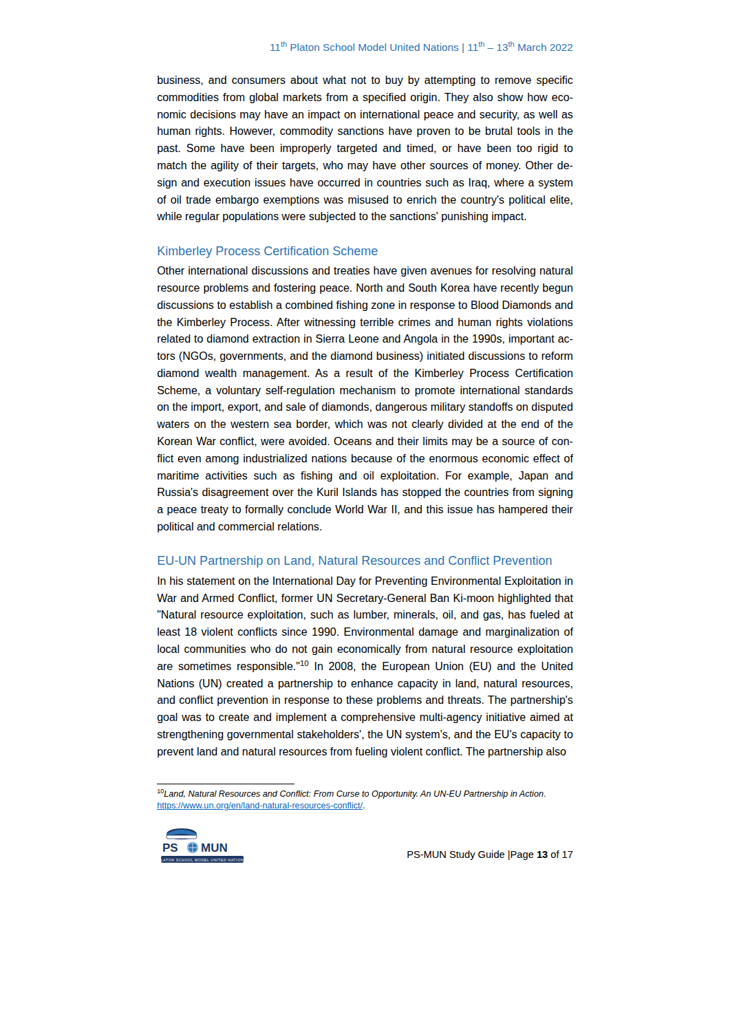11th Platon School Model United Nations | 11th – 13th March 2022
business, and consumers about what not to buy by attempting to remove specific commodities from global markets from a specified origin. They also show how economic decisions may have an impact on international peace and security, as well as human rights. However, commodity sanctions have proven to be brutal tools in the past. Some have been improperly targeted and timed, or have been too rigid to match the agility of their targets, who may have other sources of money. Other design and execution issues have occurred in countries such as Iraq, where a system of oil trade embargo exemptions was misused to enrich the country's political elite, while regular populations were subjected to the sanctions' punishing impact.
Kimberley Process Certification Scheme
Other international discussions and treaties have given avenues for resolving natural resource problems and fostering peace. North and South Korea have recently begun discussions to establish a combined fishing zone in response to Blood Diamonds and the Kimberley Process. After witnessing terrible crimes and human rights violations related to diamond extraction in Sierra Leone and Angola in the 1990s, important actors (NGOs, governments, and the diamond business) initiated discussions to reform diamond wealth management. As a result of the Kimberley Process Certification Scheme, a voluntary self-regulation mechanism to promote international standards on the import, export, and sale of diamonds, dangerous military standoffs on disputed waters on the western sea border, which was not clearly divided at the end of the Korean War conflict, were avoided. Oceans and their limits may be a source of conflict even among industrialized nations because of the enormous economic effect of maritime activities such as fishing and oil exploitation. For example, Japan and Russia's disagreement over the Kuril Islands has stopped the countries from signing a peace treaty to formally conclude World War II, and this issue has hampered their political and commercial relations.
EU-UN Partnership on Land, Natural Resources and Conflict Prevention
In his statement on the International Day for Preventing Environmental Exploitation in War and Armed Conflict, former UN Secretary-General Ban Ki-moon highlighted that "Natural resource exploitation, such as lumber, minerals, oil, and gas, has fueled at least 18 violent conflicts since 1990. Environmental damage and marginalization of local communities who do not gain economically from natural resource exploitation are sometimes responsible."10 In 2008, the European Union (EU) and the United Nations (UN) created a partnership to enhance capacity in land, natural resources, and conflict prevention in response to these problems and threats. The partnership's goal was to create and implement a comprehensive multi-agency initiative aimed at strengthening governmental stakeholders', the UN system's, and the EU's capacity to prevent land and natural resources from fueling violent conflict. The partnership also
10Land, Natural Resources and Conflict: From Curse to Opportunity. An UN-EU Partnership in Action.
https://www.un.org/en/land-natural-resources-conflict/.
PS-MUN logo PS MUN PLATON SCHOOL MODEL UNITED NATIONS
PS-MUN Study Guide |Page 13 of 17